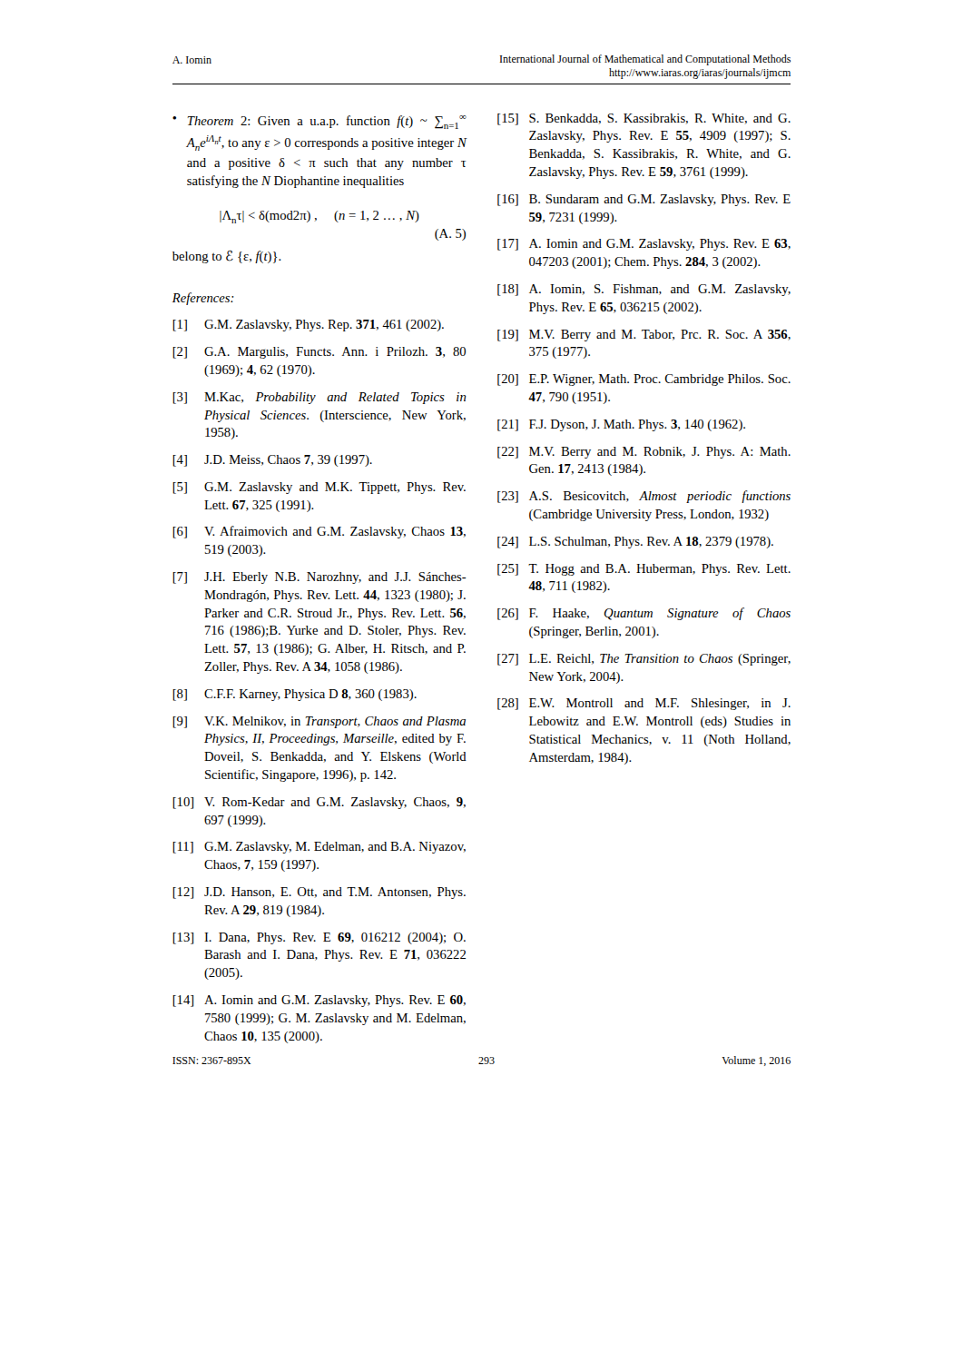A. Iomin
International Journal of Mathematical and Computational Methods
http://www.iaras.org/iaras/journals/ijmcm
Theorem 2: Given a u.a.p. function f(t) ~ ∑n=1∞ AneiΛnt, to any ε > 0 corresponds a positive integer N and a positive δ < π such that any number τ satisfying the N Diophantine inequalities
|Λnτ| < δ(mod2π) , (n = 1, 2 … , N) (A. 5)
belong to ℰ {ε, f(t)}.
References:
G.M. Zaslavsky, Phys. Rep. 371, 461 (2002).
G.A. Margulis, Functs. Ann. i Prilozh. 3, 80 (1969); 4, 62 (1970).
M.Kac, Probability and Related Topics in Physical Sciences. (Interscience, New York, 1958).
J.D. Meiss, Chaos 7, 39 (1997).
G.M. Zaslavsky and M.K. Tippett, Phys. Rev. Lett. 67, 325 (1991).
V. Afraimovich and G.M. Zaslavsky, Chaos 13, 519 (2003).
J.H. Eberly N.B. Narozhny, and J.J. Sánches-Mondragón, Phys. Rev. Lett. 44, 1323 (1980); J. Parker and C.R. Stroud Jr., Phys. Rev. Lett. 56, 716 (1986);B. Yurke and D. Stoler, Phys. Rev. Lett. 57, 13 (1986); G. Alber, H. Ritsch, and P. Zoller, Phys. Rev. A 34, 1058 (1986).
C.F.F. Karney, Physica D 8, 360 (1983).
V.K. Melnikov, in Transport, Chaos and Plasma Physics, II, Proceedings, Marseille, edited by F. Doveil, S. Benkadda, and Y. Elskens (World Scientific, Singapore, 1996), p. 142.
V. Rom-Kedar and G.M. Zaslavsky, Chaos, 9, 697 (1999).
G.M. Zaslavsky, M. Edelman, and B.A. Niyazov, Chaos, 7, 159 (1997).
J.D. Hanson, E. Ott, and T.M. Antonsen, Phys. Rev. A 29, 819 (1984).
I. Dana, Phys. Rev. E 69, 016212 (2004); O. Barash and I. Dana, Phys. Rev. E 71, 036222 (2005).
A. Iomin and G.M. Zaslavsky, Phys. Rev. E 60, 7580 (1999); G. M. Zaslavsky and M. Edelman, Chaos 10, 135 (2000).
S. Benkadda, S. Kassibrakis, R. White, and G. Zaslavsky, Phys. Rev. E 55, 4909 (1997); S. Benkadda, S. Kassibrakis, R. White, and G. Zaslavsky, Phys. Rev. E 59, 3761 (1999).
B. Sundaram and G.M. Zaslavsky, Phys. Rev. E 59, 7231 (1999).
A. Iomin and G.M. Zaslavsky, Phys. Rev. E 63, 047203 (2001); Chem. Phys. 284, 3 (2002).
A. Iomin, S. Fishman, and G.M. Zaslavsky, Phys. Rev. E 65, 036215 (2002).
M.V. Berry and M. Tabor, Prc. R. Soc. A 356, 375 (1977).
E.P. Wigner, Math. Proc. Cambridge Philos. Soc. 47, 790 (1951).
F.J. Dyson, J. Math. Phys. 3, 140 (1962).
M.V. Berry and M. Robnik, J. Phys. A: Math. Gen. 17, 2413 (1984).
A.S. Besicovitch, Almost periodic functions (Cambridge University Press, London, 1932)
L.S. Schulman, Phys. Rev. A 18, 2379 (1978).
T. Hogg and B.A. Huberman, Phys. Rev. Lett. 48, 711 (1982).
F. Haake, Quantum Signature of Chaos (Springer, Berlin, 2001).
L.E. Reichl, The Transition to Chaos (Springer, New York, 2004).
E.W. Montroll and M.F. Shlesinger, in J. Lebowitz and E.W. Montroll (eds) Studies in Statistical Mechanics, v. 11 (Noth Holland, Amsterdam, 1984).
ISSN: 2367-895X
293
Volume 1, 2016